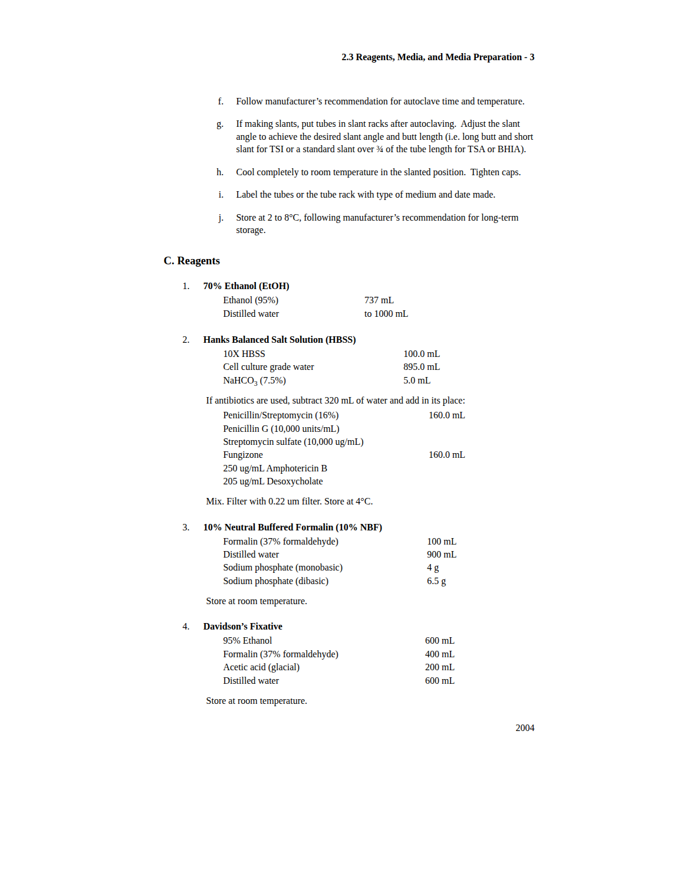2.3 Reagents, Media, and Media Preparation - 3
Follow manufacturer’s recommendation for autoclave time and temperature.
If making slants, put tubes in slant racks after autoclaving. Adjust the slant angle to achieve the desired slant angle and butt length (i.e. long butt and short slant for TSI or a standard slant over ¾ of the tube length for TSA or BHIA).
Cool completely to room temperature in the slanted position. Tighten caps.
Label the tubes or the tube rack with type of medium and date made.
Store at 2 to 8°C, following manufacturer’s recommendation for long-term storage.
C. Reagents
70% Ethanol (EtOH)
| Ethanol (95%) | 737 mL |
| Distilled water | to 1000 mL |
Hanks Balanced Salt Solution (HBSS)
| 10X HBSS | 100.0 mL |
| Cell culture grade water | 895.0 mL |
| NaHCO 3 (7.5%) | 5.0 mL |
If antibiotics are used, subtract 320 mL of water and add in its place:
| Penicillin/Streptomycin (16%) | 160.0 mL |
| Penicillin G (10,000 units/mL) | |
| Streptomycin sulfate (10,000 ug/mL) | |
| Fungizone | 160.0 mL |
| 250 ug/mL Amphotericin B | |
| 205 ug/mL Desoxycholate | |
Mix. Filter with 0.22 um filter. Store at 4°C.
10% Neutral Buffered Formalin (10% NBF)
| Formalin (37% formaldehyde) | 100 mL |
| Distilled water | 900 mL |
| Sodium phosphate (monobasic) | 4 g |
| Sodium phosphate (dibasic) | 6.5 g |
Store at room temperature.
Davidson’s Fixative
| 95% Ethanol | 600 mL |
| Formalin (37% formaldehyde) | 400 mL |
| Acetic acid (glacial) | 200 mL |
| Distilled water | 600 mL |
Store at room temperature.
2004